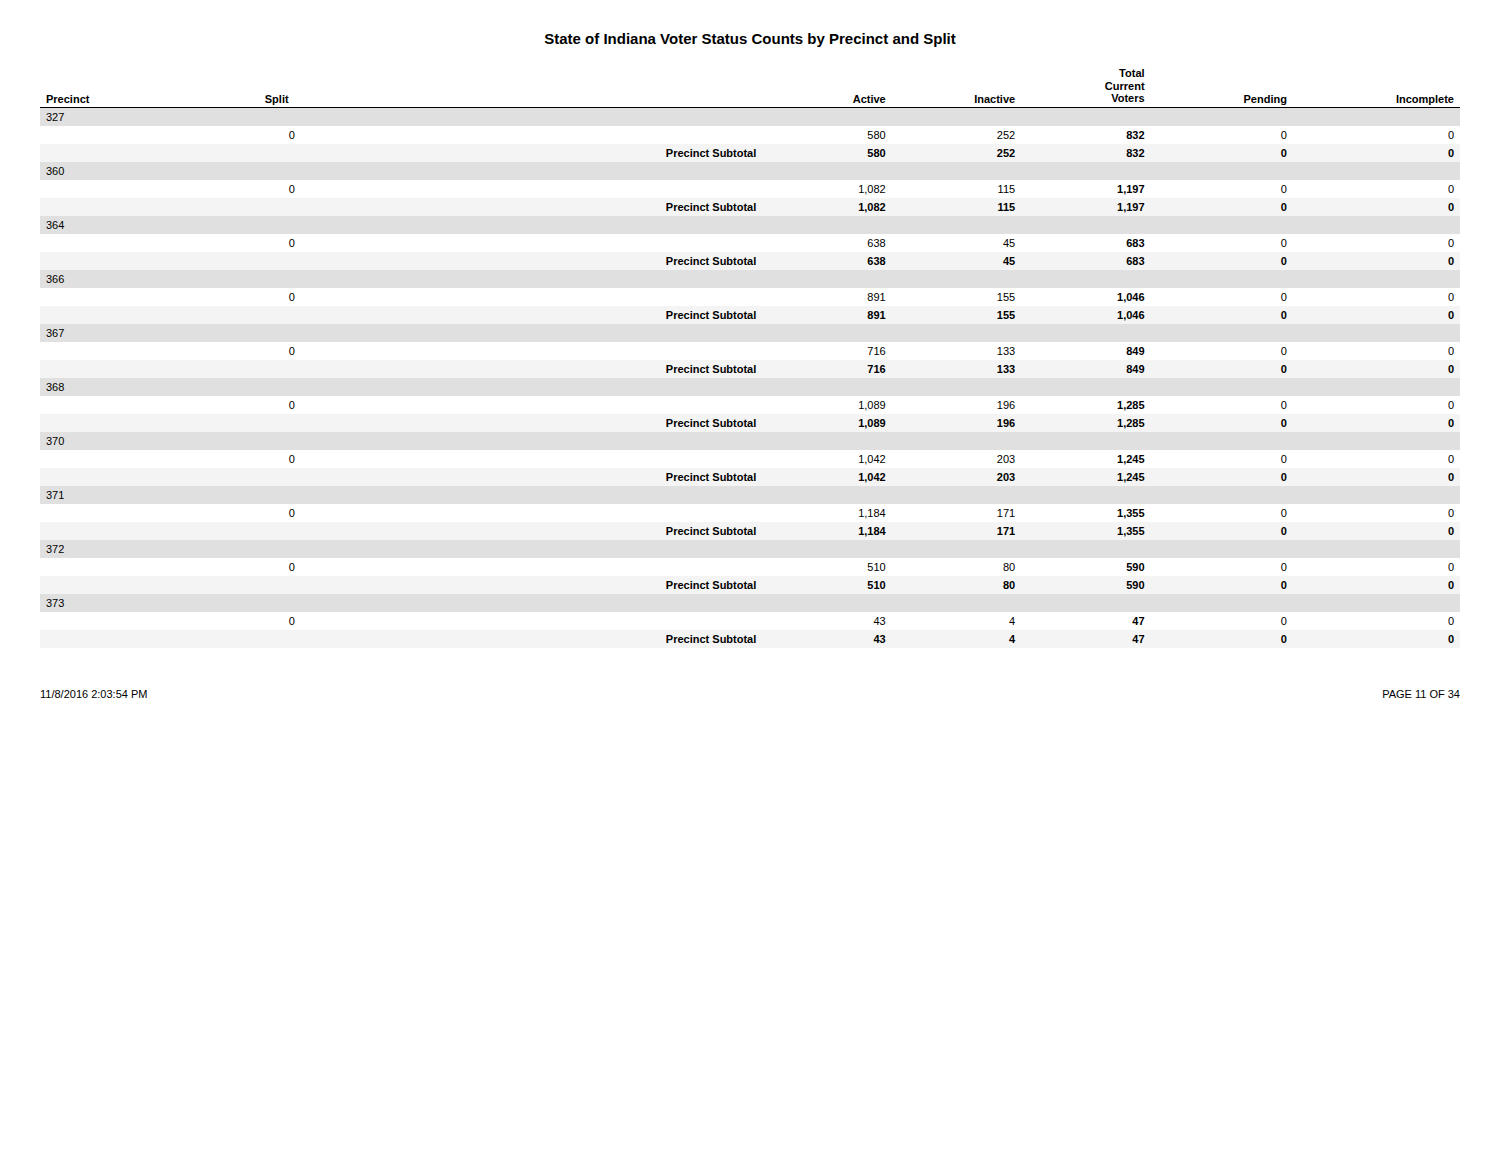State of Indiana Voter Status Counts by Precinct and Split
| Precinct | Split | | Active | Inactive | Total Current Voters | Pending | Incomplete |
| --- | --- | --- | --- | --- | --- | --- | --- |
| 327 |
| | 0 | | 580 | 252 | 832 | 0 | 0 |
| | | Precinct Subtotal | 580 | 252 | 832 | 0 | 0 |
| 360 |
| | 0 | | 1,082 | 115 | 1,197 | 0 | 0 |
| | | Precinct Subtotal | 1,082 | 115 | 1,197 | 0 | 0 |
| 364 |
| | 0 | | 638 | 45 | 683 | 0 | 0 |
| | | Precinct Subtotal | 638 | 45 | 683 | 0 | 0 |
| 366 |
| | 0 | | 891 | 155 | 1,046 | 0 | 0 |
| | | Precinct Subtotal | 891 | 155 | 1,046 | 0 | 0 |
| 367 |
| | 0 | | 716 | 133 | 849 | 0 | 0 |
| | | Precinct Subtotal | 716 | 133 | 849 | 0 | 0 |
| 368 |
| | 0 | | 1,089 | 196 | 1,285 | 0 | 0 |
| | | Precinct Subtotal | 1,089 | 196 | 1,285 | 0 | 0 |
| 370 |
| | 0 | | 1,042 | 203 | 1,245 | 0 | 0 |
| | | Precinct Subtotal | 1,042 | 203 | 1,245 | 0 | 0 |
| 371 |
| | 0 | | 1,184 | 171 | 1,355 | 0 | 0 |
| | | Precinct Subtotal | 1,184 | 171 | 1,355 | 0 | 0 |
| 372 |
| | 0 | | 510 | 80 | 590 | 0 | 0 |
| | | Precinct Subtotal | 510 | 80 | 590 | 0 | 0 |
| 373 |
| | 0 | | 43 | 4 | 47 | 0 | 0 |
| | | Precinct Subtotal | 43 | 4 | 47 | 0 | 0 |
11/8/2016 2:03:54 PM
PAGE 11 OF 34